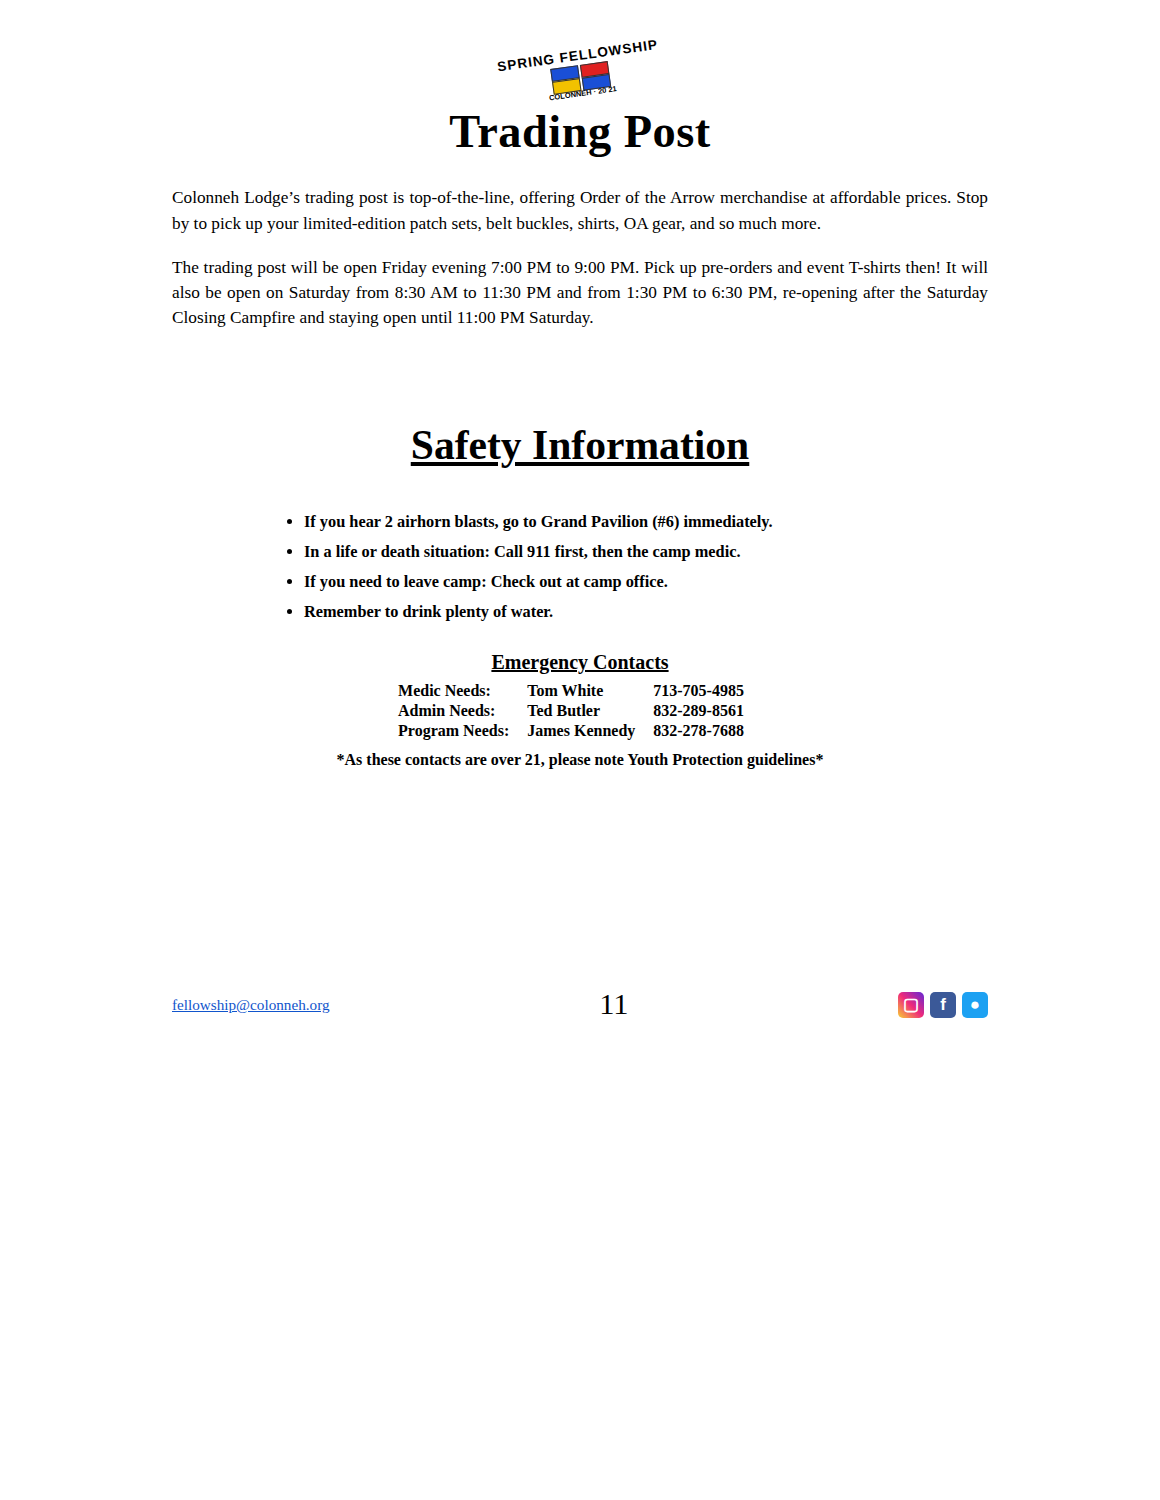SPRING FELLOWSHIP
COLONNEH · 20 21
Trading Post
Colonneh Lodge’s trading post is top-of-the-line, offering Order of the Arrow merchandise at affordable prices. Stop by to pick up your limited-edition patch sets, belt buckles, shirts, OA gear, and so much more.
The trading post will be open Friday evening 7:00 PM to 9:00 PM. Pick up pre-orders and event T-shirts then! It will also be open on Saturday from 8:30 AM to 11:30 PM and from 1:30 PM to 6:30 PM, re-opening after the Saturday Closing Campfire and staying open until 11:00 PM Saturday.
Safety Information
If you hear 2 airhorn blasts, go to Grand Pavilion (#6) immediately.
In a life or death situation: Call 911 first, then the camp medic.
If you need to leave camp: Check out at camp office.
Remember to drink plenty of water.
Emergency Contacts
| Medic Needs: | Tom White | 713-705-4985 |
| Admin Needs: | Ted Butler | 832-289-8561 |
| Program Needs: | James Kennedy | 832-278-7688 |
*As these contacts are over 21, please note Youth Protection guidelines*
fellowship@colonneh.org 11 ▢ f ●